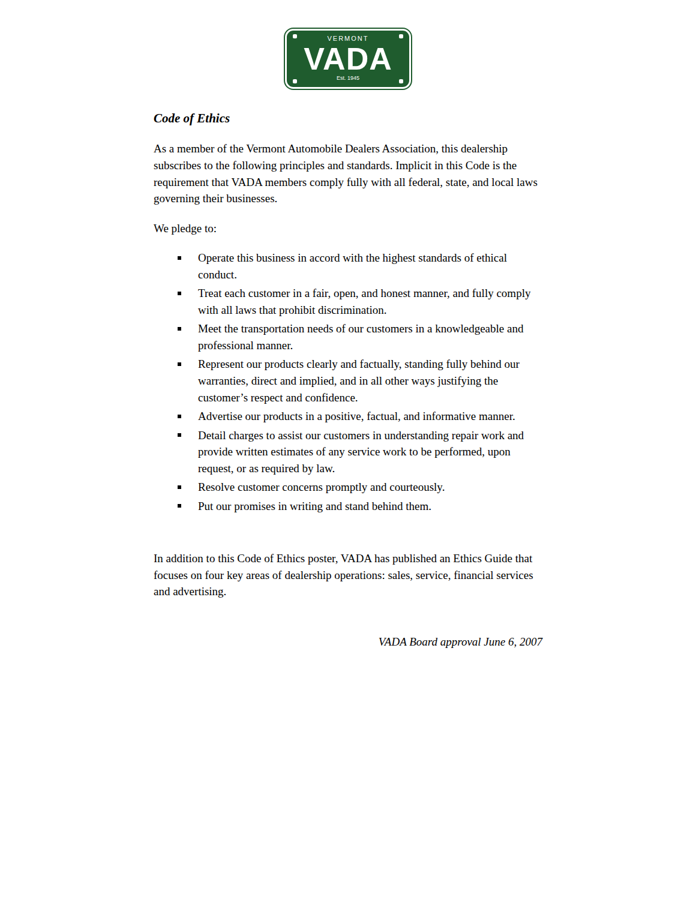VERMONT
VADA
Est. 1945
Code of Ethics
As a member of the Vermont Automobile Dealers Association, this dealership subscribes to the following principles and standards. Implicit in this Code is the requirement that VADA members comply fully with all federal, state, and local laws governing their businesses.
We pledge to:
Operate this business in accord with the highest standards of ethical conduct.
Treat each customer in a fair, open, and honest manner, and fully comply with all laws that prohibit discrimination.
Meet the transportation needs of our customers in a knowledgeable and professional manner.
Represent our products clearly and factually, standing fully behind our warranties, direct and implied, and in all other ways justifying the customer’s respect and confidence.
Advertise our products in a positive, factual, and informative manner.
Detail charges to assist our customers in understanding repair work and provide written estimates of any service work to be performed, upon request, or as required by law.
Resolve customer concerns promptly and courteously.
Put our promises in writing and stand behind them.
In addition to this Code of Ethics poster, VADA has published an Ethics Guide that focuses on four key areas of dealership operations: sales, service, financial services and advertising.
VADA Board approval June 6, 2007